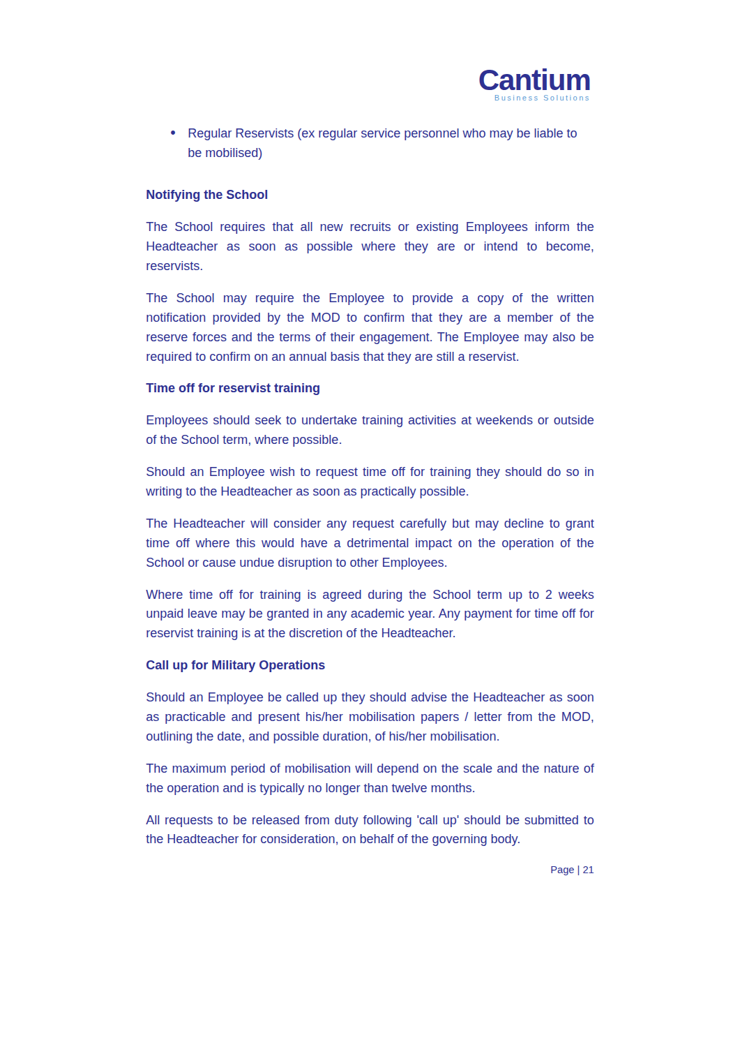Cantium
Business Solutions
Regular Reservists (ex regular service personnel who may be liable to be mobilised)
Notifying the School
The School requires that all new recruits or existing Employees inform the Headteacher as soon as possible where they are or intend to become, reservists.
The School may require the Employee to provide a copy of the written notification provided by the MOD to confirm that they are a member of the reserve forces and the terms of their engagement. The Employee may also be required to confirm on an annual basis that they are still a reservist.
Time off for reservist training
Employees should seek to undertake training activities at weekends or outside of the School term, where possible.
Should an Employee wish to request time off for training they should do so in writing to the Headteacher as soon as practically possible.
The Headteacher will consider any request carefully but may decline to grant time off where this would have a detrimental impact on the operation of the School or cause undue disruption to other Employees.
Where time off for training is agreed during the School term up to 2 weeks unpaid leave may be granted in any academic year. Any payment for time off for reservist training is at the discretion of the Headteacher.
Call up for Military Operations
Should an Employee be called up they should advise the Headteacher as soon as practicable and present his/her mobilisation papers / letter from the MOD, outlining the date, and possible duration, of his/her mobilisation.
The maximum period of mobilisation will depend on the scale and the nature of the operation and is typically no longer than twelve months.
All requests to be released from duty following 'call up' should be submitted to the Headteacher for consideration, on behalf of the governing body.
Page | 21